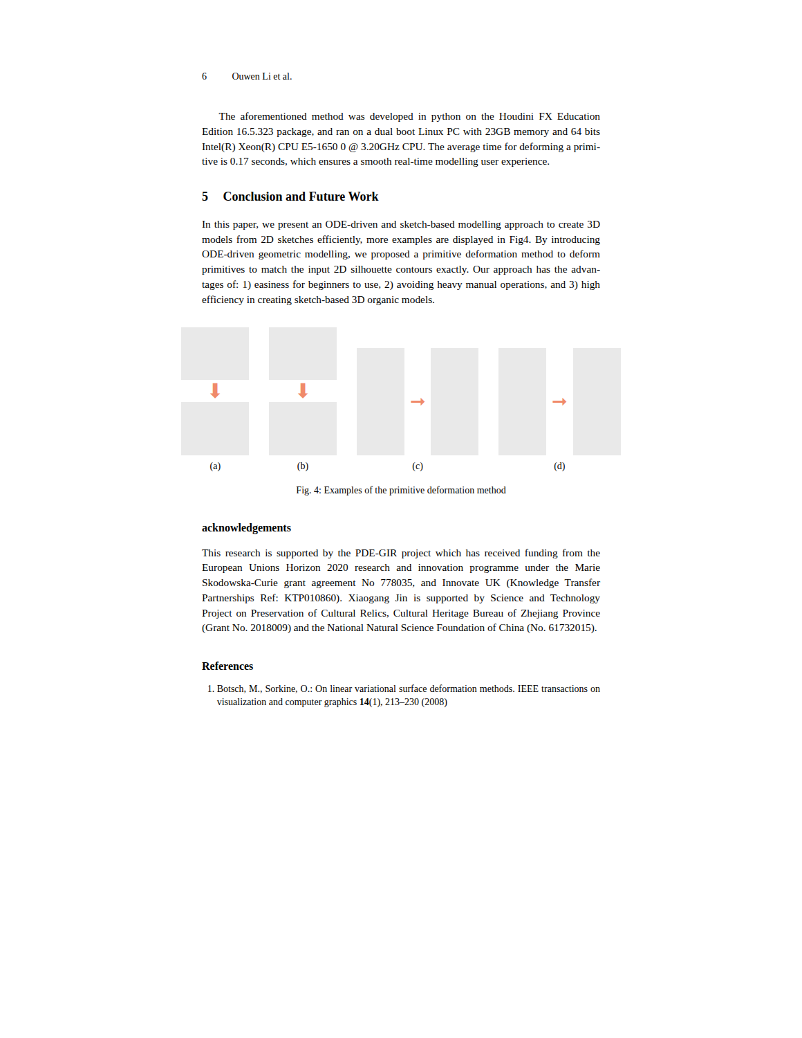6 Ouwen Li et al.
The aforementioned method was developed in python on the Houdini FX Education Edition 16.5.323 package, and ran on a dual boot Linux PC with 23GB memory and 64 bits Intel(R) Xeon(R) CPU E5-1650 0 @ 3.20GHz CPU. The average time for deforming a primitive is 0.17 seconds, which ensures a smooth real-time modelling user experience.
5 Conclusion and Future Work
In this paper, we present an ODE-driven and sketch-based modelling approach to create 3D models from 2D sketches efficiently, more examples are displayed in Fig4. By introducing ODE-driven geometric modelling, we proposed a primitive deformation method to deform primitives to match the input 2D silhouette contours exactly. Our approach has the advantages of: 1) easiness for beginners to use, 2) avoiding heavy manual operations, and 3) high efficiency in creating sketch-based 3D organic models.
⬇
(a)
⬇
(b)
➞
(c)
➞
(d)
Fig. 4: Examples of the primitive deformation method
acknowledgements
This research is supported by the PDE-GIR project which has received funding from the European Unions Horizon 2020 research and innovation programme under the Marie Skodowska-Curie grant agreement No 778035, and Innovate UK (Knowledge Transfer Partnerships Ref: KTP010860). Xiaogang Jin is supported by Science and Technology Project on Preservation of Cultural Relics, Cultural Heritage Bureau of Zhejiang Province (Grant No. 2018009) and the National Natural Science Foundation of China (No. 61732015).
References
Botsch, M., Sorkine, O.: On linear variational surface deformation methods. IEEE transactions on visualization and computer graphics 14(1), 213–230 (2008)